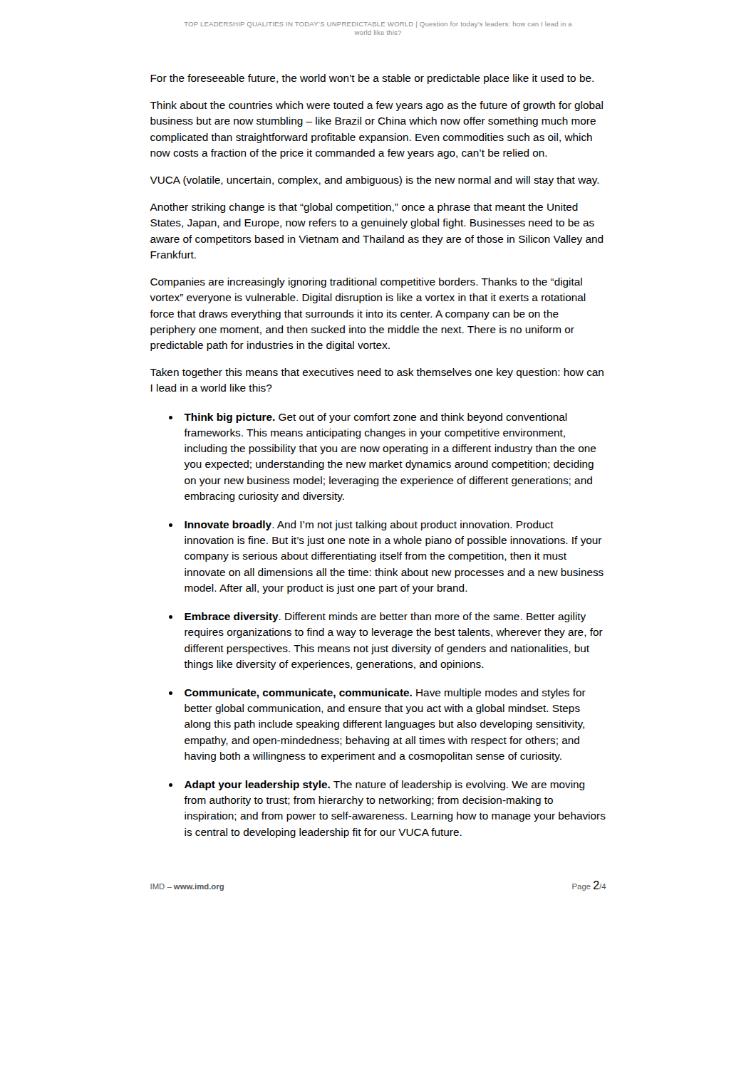TOP LEADERSHIP QUALITIES IN TODAY’S UNPREDICTABLE WORLD | Question for today’s leaders: how can I lead in a world like this?
For the foreseeable future, the world won’t be a stable or predictable place like it used to be.
Think about the countries which were touted a few years ago as the future of growth for global business but are now stumbling – like Brazil or China which now offer something much more complicated than straightforward profitable expansion. Even commodities such as oil, which now costs a fraction of the price it commanded a few years ago, can’t be relied on.
VUCA (volatile, uncertain, complex, and ambiguous) is the new normal and will stay that way.
Another striking change is that “global competition,” once a phrase that meant the United States, Japan, and Europe, now refers to a genuinely global fight. Businesses need to be as aware of competitors based in Vietnam and Thailand as they are of those in Silicon Valley and Frankfurt.
Companies are increasingly ignoring traditional competitive borders. Thanks to the “digital vortex” everyone is vulnerable. Digital disruption is like a vortex in that it exerts a rotational force that draws everything that surrounds it into its center. A company can be on the periphery one moment, and then sucked into the middle the next. There is no uniform or predictable path for industries in the digital vortex.
Taken together this means that executives need to ask themselves one key question: how can I lead in a world like this?
Think big picture. Get out of your comfort zone and think beyond conventional frameworks. This means anticipating changes in your competitive environment, including the possibility that you are now operating in a different industry than the one you expected; understanding the new market dynamics around competition; deciding on your new business model; leveraging the experience of different generations; and embracing curiosity and diversity.
Innovate broadly. And I’m not just talking about product innovation. Product innovation is fine. But it’s just one note in a whole piano of possible innovations. If your company is serious about differentiating itself from the competition, then it must innovate on all dimensions all the time: think about new processes and a new business model. After all, your product is just one part of your brand.
Embrace diversity. Different minds are better than more of the same. Better agility requires organizations to find a way to leverage the best talents, wherever they are, for different perspectives. This means not just diversity of genders and nationalities, but things like diversity of experiences, generations, and opinions.
Communicate, communicate, communicate. Have multiple modes and styles for better global communication, and ensure that you act with a global mindset. Steps along this path include speaking different languages but also developing sensitivity, empathy, and open-mindedness; behaving at all times with respect for others; and having both a willingness to experiment and a cosmopolitan sense of curiosity.
Adapt your leadership style. The nature of leadership is evolving. We are moving from authority to trust; from hierarchy to networking; from decision-making to inspiration; and from power to self-awareness. Learning how to manage your behaviors is central to developing leadership fit for our VUCA future.
IMD – www.imd.org Page 2/4